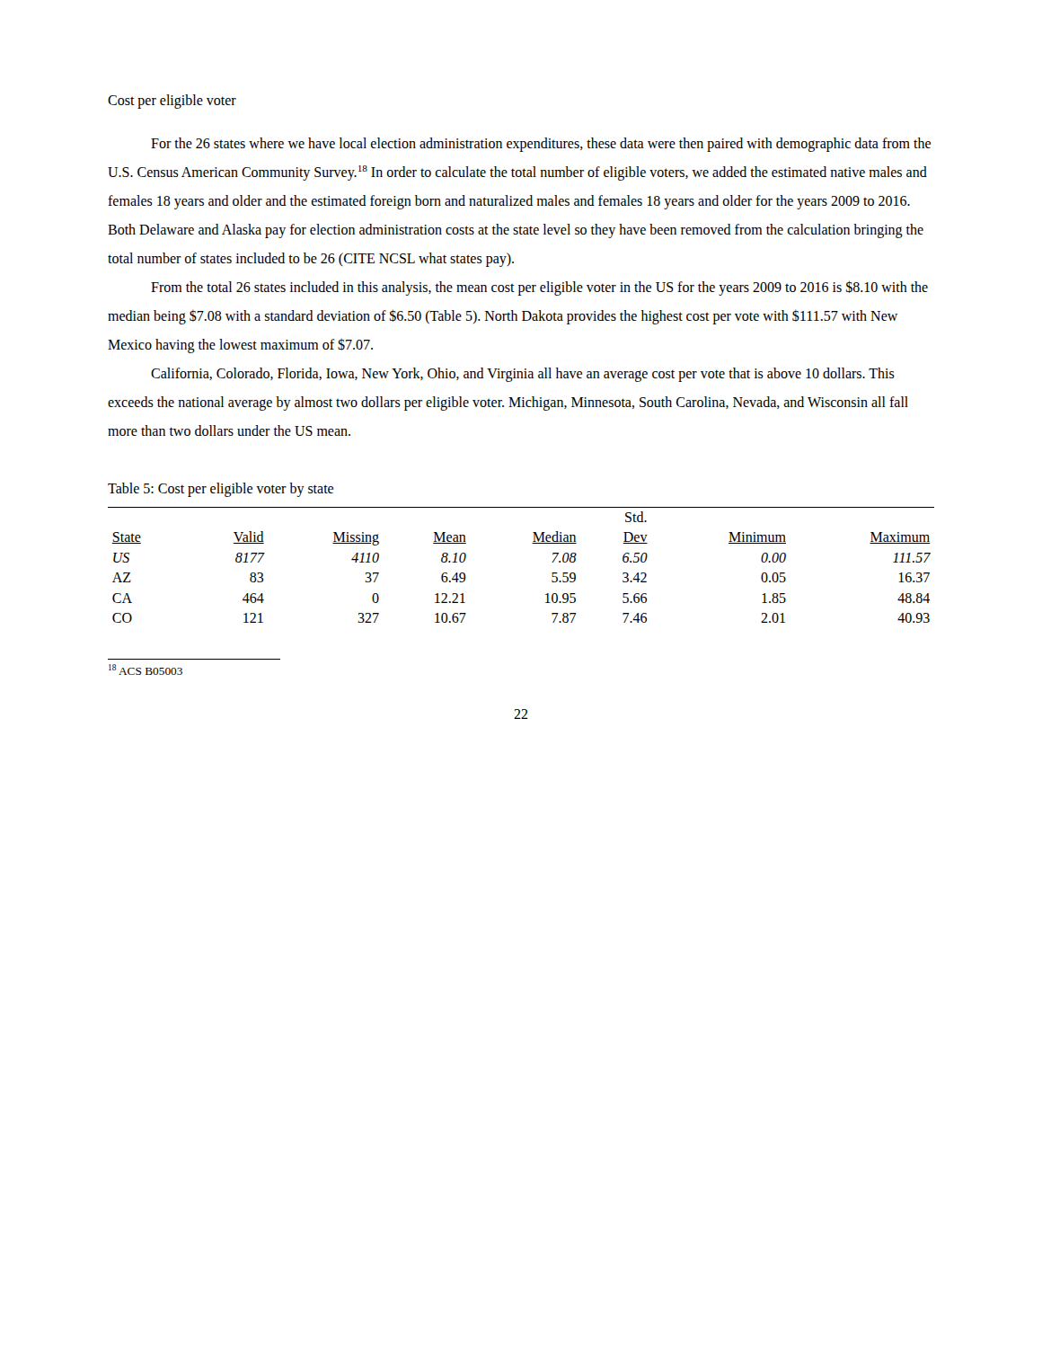Cost per eligible voter
For the 26 states where we have local election administration expenditures, these data were then paired with demographic data from the U.S. Census American Community Survey.18 In order to calculate the total number of eligible voters, we added the estimated native males and females 18 years and older and the estimated foreign born and naturalized males and females 18 years and older for the years 2009 to 2016. Both Delaware and Alaska pay for election administration costs at the state level so they have been removed from the calculation bringing the total number of states included to be 26 (CITE NCSL what states pay).
From the total 26 states included in this analysis, the mean cost per eligible voter in the US for the years 2009 to 2016 is $8.10 with the median being $7.08 with a standard deviation of $6.50 (Table 5). North Dakota provides the highest cost per vote with $111.57 with New Mexico having the lowest maximum of $7.07.
California, Colorado, Florida, Iowa, New York, Ohio, and Virginia all have an average cost per vote that is above 10 dollars. This exceeds the national average by almost two dollars per eligible voter. Michigan, Minnesota, South Carolina, Nevada, and Wisconsin all fall more than two dollars under the US mean.
Table 5: Cost per eligible voter by state
| | | | | | Std. | | |
| --- | --- | --- | --- | --- | --- | --- | --- |
| State | Valid | Missing | Mean | Median | Dev | Minimum | Maximum |
| US | 8177 | 4110 | 8.10 | 7.08 | 6.50 | 0.00 | 111.57 |
| AZ | 83 | 37 | 6.49 | 5.59 | 3.42 | 0.05 | 16.37 |
| CA | 464 | 0 | 12.21 | 10.95 | 5.66 | 1.85 | 48.84 |
| CO | 121 | 327 | 10.67 | 7.87 | 7.46 | 2.01 | 40.93 |
18 ACS B05003
22